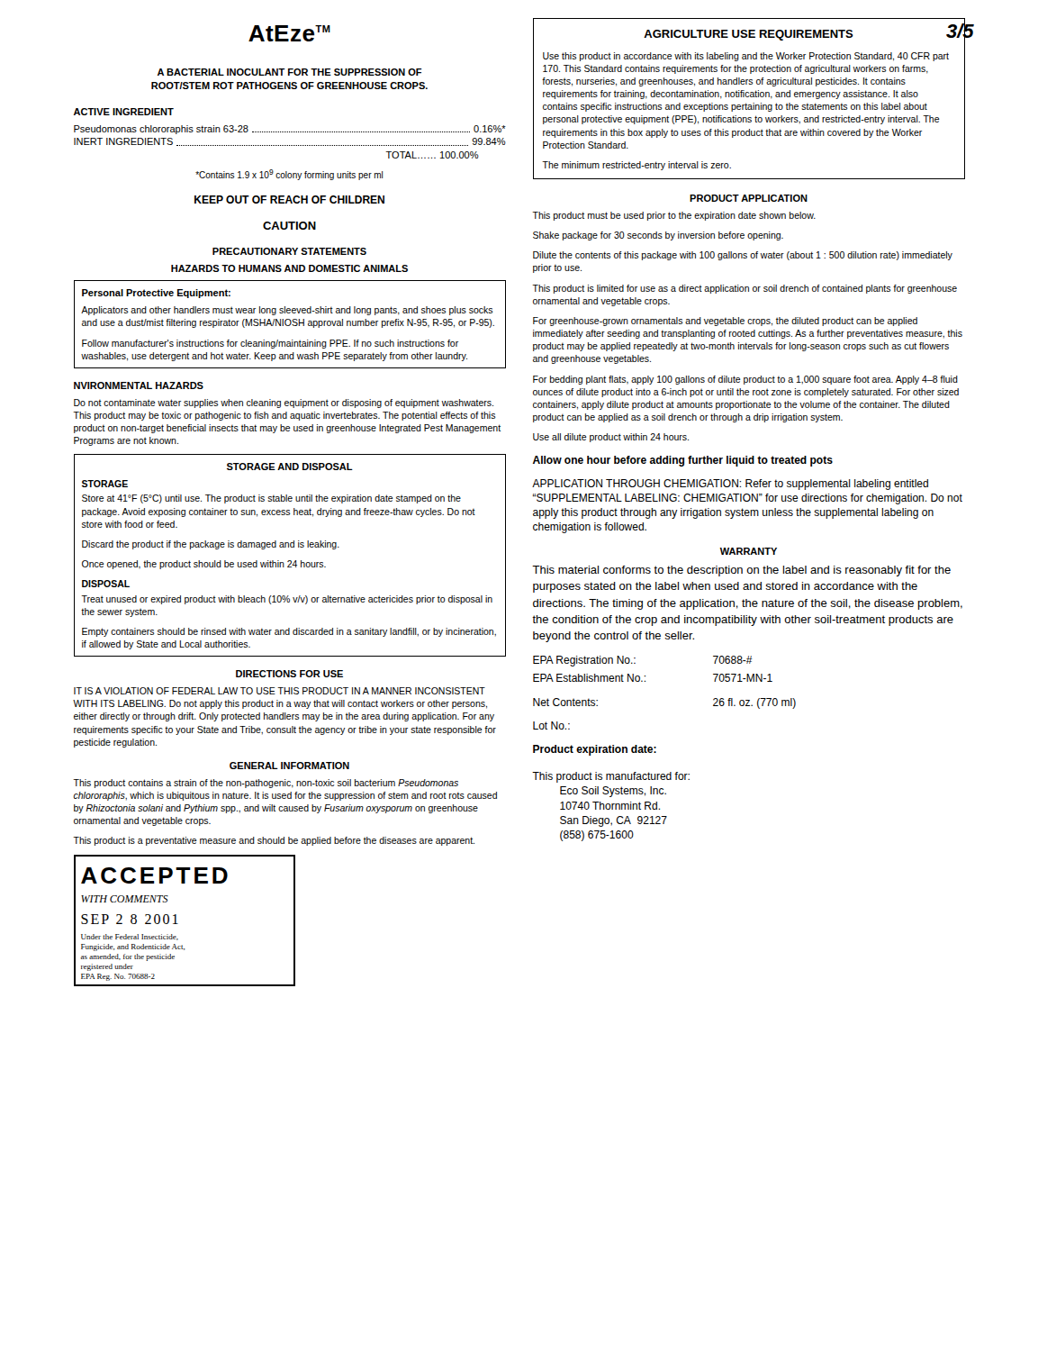3/5
AtEzeTM
A BACTERIAL INOCULANT FOR THE SUPPRESSION OF
ROOT/STEM ROT PATHOGENS OF GREENHOUSE CROPS.
ACTIVE INGREDIENT
Pseudomonas chlororaphis strain 63-28 0.16%*
INERT INGREDIENTS 99.84%
TOTAL…… 100.00%
*Contains 1.9 x 109 colony forming units per ml
KEEP OUT OF REACH OF CHILDREN
CAUTION
PRECAUTIONARY STATEMENTS
HAZARDS TO HUMANS AND DOMESTIC ANIMALS
Personal Protective Equipment:
Applicators and other handlers must wear long sleeved-shirt and long pants, and shoes plus socks and use a dust/mist filtering respirator (MSHA/NIOSH approval number prefix N-95, R-95, or P-95).
Follow manufacturer's instructions for cleaning/maintaining PPE. If no such instructions for washables, use detergent and hot water. Keep and wash PPE separately from other laundry.
​NVIRONMENTAL HAZARDS
Do not contaminate water supplies when cleaning equipment or disposing of equipment washwaters. This product may be toxic or pathogenic to fish and aquatic invertebrates. The potential effects of this product on non-target beneficial insects that may be used in greenhouse Integrated Pest Management Programs are not known.
STORAGE AND DISPOSAL
STORAGE
Store at 41°F (5°C) until use. The product is stable until the expiration date stamped on the package. Avoid exposing container to sun, excess heat, drying and freeze-thaw cycles. Do not store with food or feed.
Discard the product if the package is damaged and is leaking.
Once opened, the product should be used within 24 hours.
DISPOSAL
Treat unused or expired product with bleach (10% v/v) or alternative ​actericides prior to disposal in the sewer system.
Empty containers should be rinsed with water and discarded in a sanitary landfill, or by incineration, if allowed by State and Local authorities.
DIRECTIONS FOR USE
IT IS A VIOLATION OF FEDERAL LAW TO USE THIS PRODUCT IN A MANNER INCONSISTENT WITH ITS LABELING. Do not apply this product in a way that will contact workers or other persons, either directly or through drift. Only protected handlers may be in the area during application. For any requirements specific to your State and Tribe, consult the agency or tribe in your state responsible for pesticide regulation.
GENERAL INFORMATION
This product contains a strain of the non-pathogenic, non-toxic soil bacterium Pseudomonas chlororaphis, which is ubiquitous in nature. It is used for the suppression of stem and root rots caused by Rhizoctonia solani and Pythium spp., and wilt caused by Fusarium oxysporum on greenhouse ornamental and vegetable crops.
This product is a preventative measure and should be applied before the diseases are apparent.
ACCEPTED
WITH COMMENTS
SEP 2 8 2001
Under the Federal Insecticide,
Fungicide, and Rodenticide Act,
as amended, for the pesticide
registered under
EPA Reg. No. 70688-2
AGRICULTURE USE REQUIREMENTS
Use this product in accordance with its labeling and the Worker Protection Standard, 40 CFR part 170. This Standard contains requirements for the protection of agricultural workers on farms, forests, nurseries, and greenhouses, and handlers of agricultural pesticides. It contains requirements for training, decontamination, notification, and emergency assistance. It also contains specific instructions and exceptions pertaining to the statements on this label about personal protective equipment (PPE), notifications to workers, and restricted-entry interval. The requirements in this box apply to uses of this product that are within covered by the Worker Protection Standard.
The minimum restricted-entry interval is zero.
PRODUCT APPLICATION
This product must be used prior to the expiration date shown below.
Shake package for 30 seconds by inversion before opening.
Dilute the contents of this package with 100 gallons of water (about 1 : 500 dilution rate) immediately prior to use.
This product is limited for use as a direct application or soil drench of contained plants for greenhouse ornamental and vegetable crops.
For greenhouse-grown ornamentals and vegetable crops, the diluted product can be applied immediately after seeding and transplanting of rooted cuttings. As a further preventatives measure, this product may be applied repeatedly at two-month intervals for long-season crops such as cut flowers and greenhouse vegetables.
For bedding plant flats, apply 100 gallons of dilute product to a 1,000 square foot area. Apply 4–8 fluid ounces of dilute product into a 6-inch pot or until the root zone is completely saturated. For other sized containers, apply dilute product at amounts proportionate to the volume of the container. The diluted product can be applied as a soil drench or through a drip irrigation system.
Use all dilute product within 24 hours.
Allow one hour before adding further liquid to treated pots
APPLICATION THROUGH CHEMIGATION: Refer to supplemental labeling entitled “SUPPLEMENTAL LABELING: CHEMIGATION” for use directions for chemigation. Do not apply this product through any irrigation system unless the supplemental labeling on chemigation is followed.
WARRANTY
This material conforms to the description on the label and is reasonably fit for the purposes stated on the label when used and stored in accordance with the directions. The timing of the application, the nature of the soil, the disease problem, the condition of the crop and incompatibility with other soil-treatment products are beyond the control of the seller.
EPA Registration No.: 70688-#
EPA Establishment No.: 70571-MN-1
Net Contents: 26 fl. oz. (770 ml)
Lot No.:
Product expiration date:
This product is manufactured for:
Eco Soil Systems, Inc.
10740 Thornmint Rd.
San Diego, CA 92127
(858) 675-1600